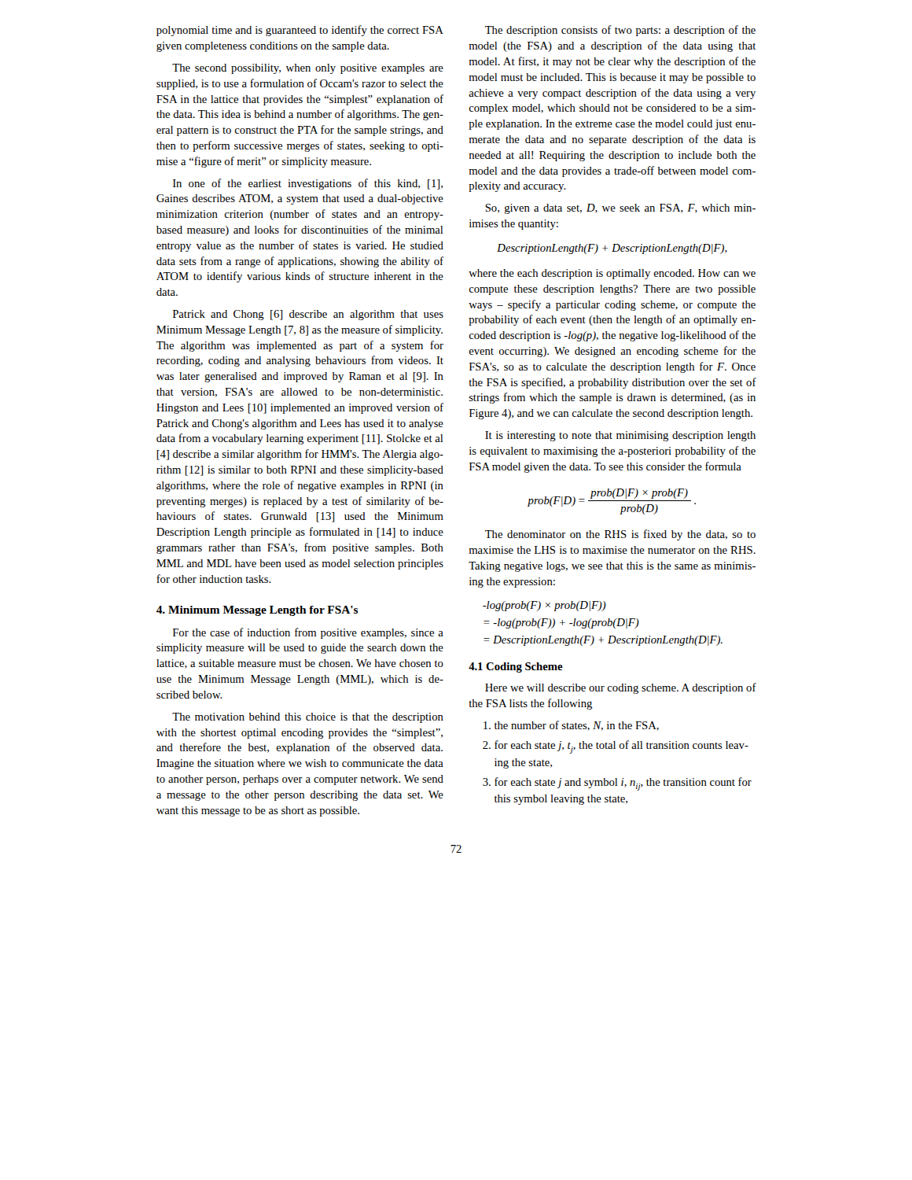polynomial time and is guaranteed to identify the correct FSA given completeness conditions on the sample data.
The second possibility, when only positive examples are supplied, is to use a formulation of Occam's razor to select the FSA in the lattice that provides the “simplest” explanation of the data. This idea is behind a number of algorithms. The general pattern is to construct the PTA for the sample strings, and then to perform successive merges of states, seeking to optimise a “figure of merit” or simplicity measure.
In one of the earliest investigations of this kind, [1], Gaines describes ATOM, a system that used a dual-objective minimization criterion (number of states and an entropy-based measure) and looks for discontinuities of the minimal entropy value as the number of states is varied. He studied data sets from a range of applications, showing the ability of ATOM to identify various kinds of structure inherent in the data.
Patrick and Chong [6] describe an algorithm that uses Minimum Message Length [7, 8] as the measure of simplicity. The algorithm was implemented as part of a system for recording, coding and analysing behaviours from videos. It was later generalised and improved by Raman et al [9]. In that version, FSA's are allowed to be non-deterministic. Hingston and Lees [10] implemented an improved version of Patrick and Chong's algorithm and Lees has used it to analyse data from a vocabulary learning experiment [11]. Stolcke et al [4] describe a similar algorithm for HMM's. The Alergia algorithm [12] is similar to both RPNI and these simplicity-based algorithms, where the role of negative examples in RPNI (in preventing merges) is replaced by a test of similarity of behaviours of states. Grunwald [13] used the Minimum Description Length principle as formulated in [14] to induce grammars rather than FSA's, from positive samples. Both MML and MDL have been used as model selection principles for other induction tasks.
4. Minimum Message Length for FSA's
For the case of induction from positive examples, since a simplicity measure will be used to guide the search down the lattice, a suitable measure must be chosen. We have chosen to use the Minimum Message Length (MML), which is described below.
The motivation behind this choice is that the description with the shortest optimal encoding provides the “simplest”, and therefore the best, explanation of the observed data. Imagine the situation where we wish to communicate the data to another person, perhaps over a computer network. We send a message to the other person describing the data set. We want this message to be as short as possible.
The description consists of two parts: a description of the model (the FSA) and a description of the data using that model. At first, it may not be clear why the description of the model must be included. This is because it may be possible to achieve a very compact description of the data using a very complex model, which should not be considered to be a simple explanation. In the extreme case the model could just enumerate the data and no separate description of the data is needed at all! Requiring the description to include both the model and the data provides a trade-off between model complexity and accuracy.
So, given a data set, D, we seek an FSA, F, which minimises the quantity:
DescriptionLength(F) + DescriptionLength(D|F),
where the each description is optimally encoded. How can we compute these description lengths? There are two possible ways – specify a particular coding scheme, or compute the probability of each event (then the length of an optimally encoded description is -log(p), the negative log-likelihood of the event occurring). We designed an encoding scheme for the FSA's, so as to calculate the description length for F. Once the FSA is specified, a probability distribution over the set of strings from which the sample is drawn is determined, (as in Figure 4), and we can calculate the second description length.
It is interesting to note that minimising description length is equivalent to maximising the a-posteriori probability of the FSA model given the data. To see this consider the formula
prob(F|D) = prob(D|F) × prob(F) prob(D) .
The denominator on the RHS is fixed by the data, so to maximise the LHS is to maximise the numerator on the RHS. Taking negative logs, we see that this is the same as minimising the expression:
-log(prob(F) × prob(D|F))
= -log(prob(F)) + -log(prob(D|F)
= DescriptionLength(F) + DescriptionLength(D|F).
4.1 Coding Scheme
Here we will describe our coding scheme. A description of the FSA lists the following
the number of states, N, in the FSA,
for each state j, tj, the total of all transition counts leaving the state,
for each state j and symbol i, nij, the transition count for this symbol leaving the state,
72